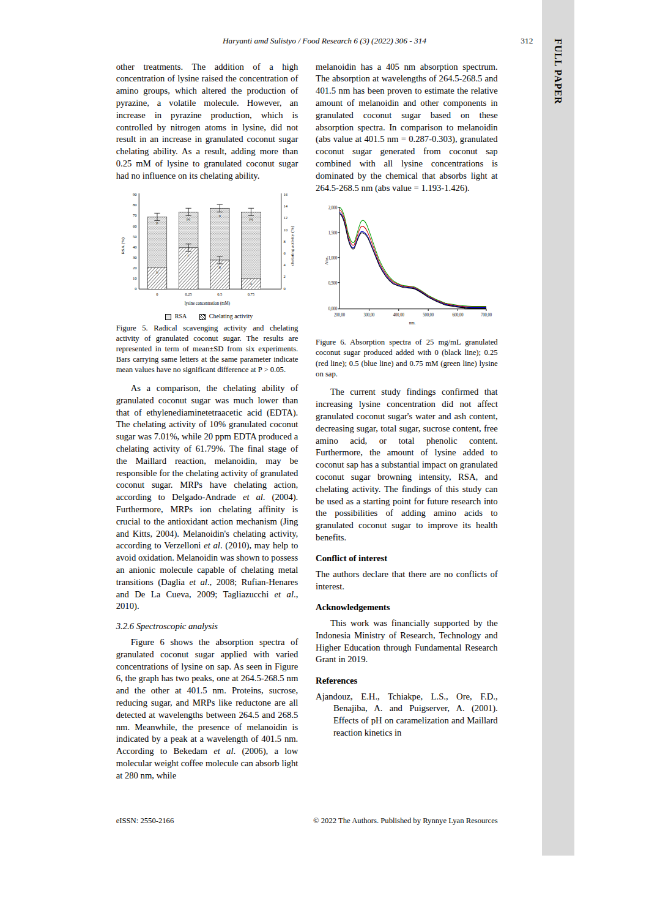FULL PAPER
Haryanti amd Sulistyo / Food Research 6 (3) (2022) 306 - 314 312
other treatments. The addition of a high concentration of lysine raised the concentration of amino groups, which altered the production of pyrazine, a volatile molecule. However, an increase in pyrazine production, which is controlled by nitrogen atoms in lysine, did not result in an increase in granulated coconut sugar chelating ability. As a result, adding more than 0.25 mM of lysine to granulated coconut sugar had no influence on its chelating ability.
90 80 70 60 50 40 30 20 10 0 16 14 12 10 8 6 4 2 0 RSA (%) chelating activity (%) p b pq c q b pq a 0 0.25 0.5 0.75 lysine concentration (mM)
RSA Chelating activity
Figure 5. Radical scavenging activity and chelating activity of granulated coconut sugar. The results are represented in term of mean±SD from six experiments. Bars carrying same letters at the same parameter indicate mean values have no significant difference at P > 0.05.
As a comparison, the chelating ability of granulated coconut sugar was much lower than that of ethylenediaminetetraacetic acid (EDTA). The chelating activity of 10% granulated coconut sugar was 7.01%, while 20 ppm EDTA produced a chelating activity of 61.79%. The final stage of the Maillard reaction, melanoidin, may be responsible for the chelating activity of granulated coconut sugar. MRPs have chelating action, according to Delgado-Andrade et al. (2004). Furthermore, MRPs ion chelating affinity is crucial to the antioxidant action mechanism (Jing and Kitts, 2004). Melanoidin's chelating activity, according to Verzelloni et al. (2010), may help to avoid oxidation. Melanoidin was shown to possess an anionic molecule capable of chelating metal transitions (Daglia et al., 2008; Rufian-Henares and De La Cueva, 2009; Tagliazucchi et al., 2010).
3.2.6 Spectroscopic analysis
Figure 6 shows the absorption spectra of granulated coconut sugar applied with varied concentrations of lysine on sap. As seen in Figure 6, the graph has two peaks, one at 264.5-268.5 nm and the other at 401.5 nm. Proteins, sucrose, reducing sugar, and MRPs like reductone are all detected at wavelengths between 264.5 and 268.5 nm. Meanwhile, the presence of melanoidin is indicated by a peak at a wavelength of 401.5 nm. According to Bekedam et al. (2006), a low molecular weight coffee molecule can absorb light at 280 nm, while
melanoidin has a 405 nm absorption spectrum. The absorption at wavelengths of 264.5-268.5 and 401.5 nm has been proven to estimate the relative amount of melanoidin and other components in granulated coconut sugar based on these absorption spectra. In comparison to melanoidin (abs value at 401.5 nm = 0.287-0.303), granulated coconut sugar generated from coconut sap combined with all lysine concentrations is dominated by the chemical that absorbs light at 264.5-268.5 nm (abs value = 1.193-1.426).
2,000 1,500 1,000 0,500 0,000 Abs. 200,00 300,00 400,00 500,00 600,00 700,00 nm.
Figure 6. Absorption spectra of 25 mg/mL granulated coconut sugar produced added with 0 (black line); 0.25 (red line); 0.5 (blue line) and 0.75 mM (green line) lysine on sap.
The current study findings confirmed that increasing lysine concentration did not affect granulated coconut sugar's water and ash content, decreasing sugar, total sugar, sucrose content, free amino acid, or total phenolic content. Furthermore, the amount of lysine added to coconut sap has a substantial impact on granulated coconut sugar browning intensity, RSA, and chelating activity. The findings of this study can be used as a starting point for future research into the possibilities of adding amino acids to granulated coconut sugar to improve its health benefits.
Conflict of interest
The authors declare that there are no conflicts of interest.
Acknowledgements
This work was financially supported by the Indonesia Ministry of Research, Technology and Higher Education through Fundamental Research Grant in 2019.
References
Ajandouz, E.H., Tchiakpe, L.S., Ore, F.D., Benajiba, A. and Puigserver, A. (2001). Effects of pH on caramelization and Maillard reaction kinetics in
eISSN: 2550-2166
© 2022 The Authors. Published by Rynnye Lyan Resources